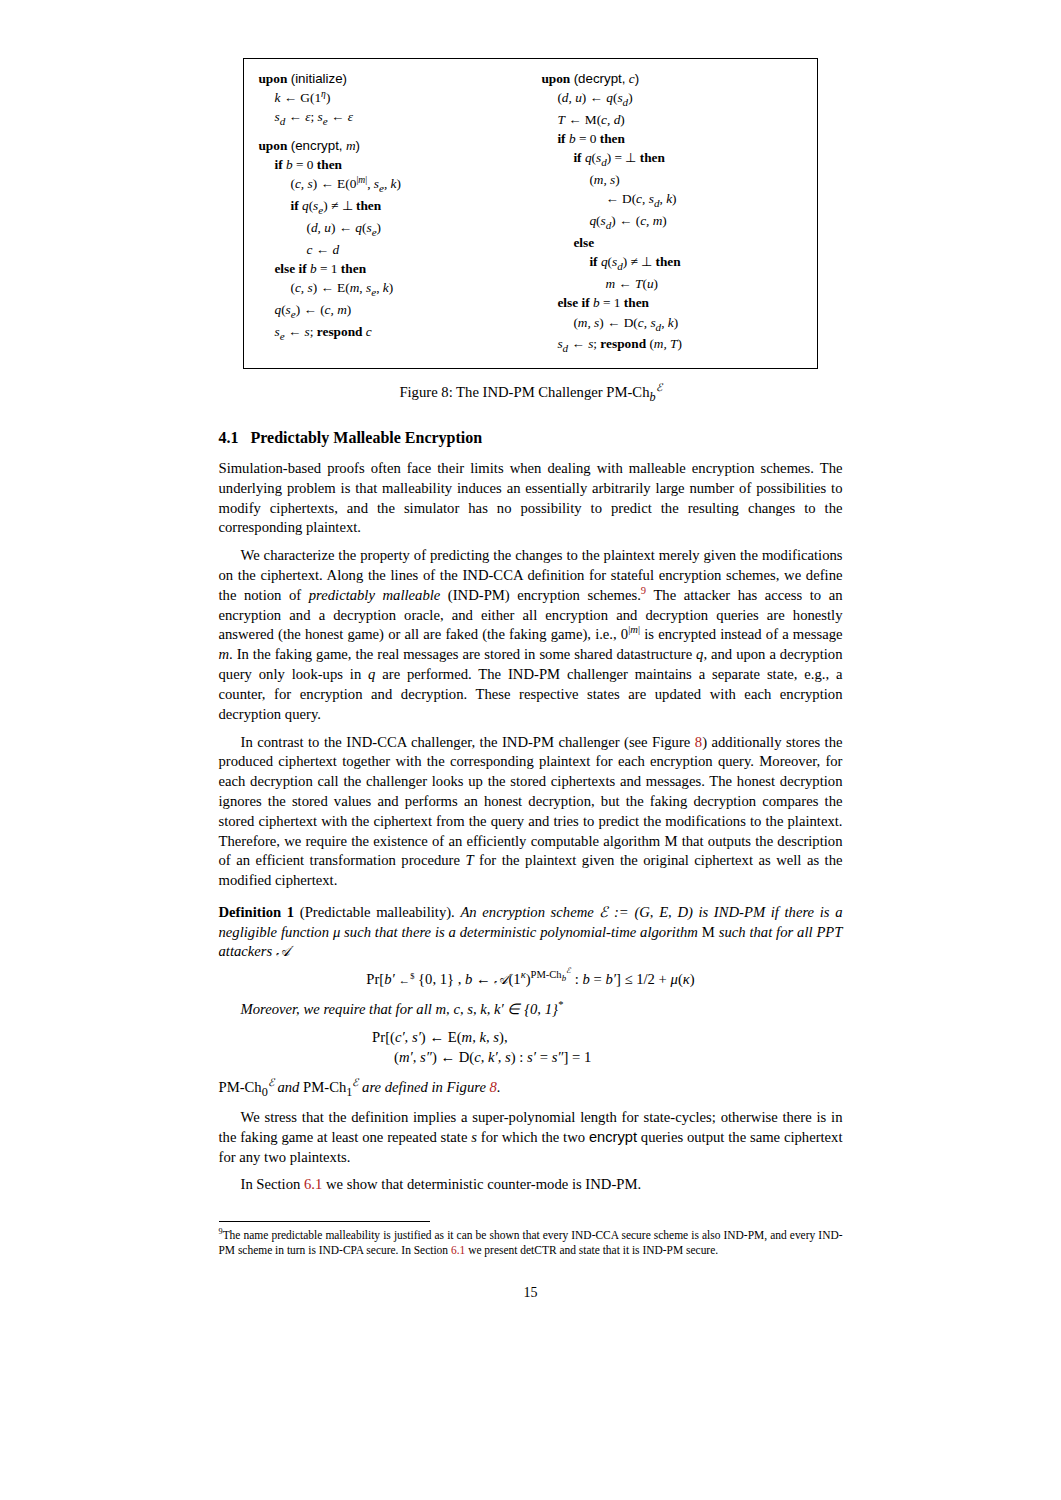upon (initialize)
k ← G(1η)
sd ← ε; se ← ε
upon (encrypt, m)
if b = 0 then
(c, s) ← E(0|m|, se, k)
if q(se) ≠ ⊥ then
(d, u) ← q(se)
c ← d
else if b = 1 then
(c, s) ← E(m, se, k)
q(se) ← (c, m)
se ← s; respond c
upon (decrypt, c)
(d, u) ← q(sd)
T ← M(c, d)
if b = 0 then
if q(sd) = ⊥ then
(m, s)
← D(c, sd, k)
q(sd) ← (c, m)
else
if q(sd) ≠ ⊥ then
m ← T(u)
else if b = 1 then
(m, s) ← D(c, sd, k)
sd ← s; respond (m, T)
Figure 8: The IND-PM Challenger PM-Chbℰ
4.1 Predictably Malleable Encryption
Simulation-based proofs often face their limits when dealing with malleable encryption schemes. The underlying problem is that malleability induces an essentially arbitrarily large number of possibilities to modify ciphertexts, and the simulator has no possibility to predict the resulting changes to the corresponding plaintext.
We characterize the property of predicting the changes to the plaintext merely given the modifications on the ciphertext. Along the lines of the IND-CCA definition for stateful encryption schemes, we define the notion of predictably malleable (IND-PM) encryption schemes.9 The attacker has access to an encryption and a decryption oracle, and either all encryption and decryption queries are honestly answered (the honest game) or all are faked (the faking game), i.e., 0|m| is encrypted instead of a message m. In the faking game, the real messages are stored in some shared datastructure q, and upon a decryption query only look-ups in q are performed. The IND-PM challenger maintains a separate state, e.g., a counter, for encryption and decryption. These respective states are updated with each encryption decryption query.
In contrast to the IND-CCA challenger, the IND-PM challenger (see Figure 8) additionally stores the produced ciphertext together with the corresponding plaintext for each encryption query. Moreover, for each decryption call the challenger looks up the stored ciphertexts and messages. The honest decryption ignores the stored values and performs an honest decryption, but the faking decryption compares the stored ciphertext with the ciphertext from the query and tries to predict the modifications to the plaintext. Therefore, we require the existence of an efficiently computable algorithm M that outputs the description of an efficient transformation procedure T for the plaintext given the original ciphertext as well as the modified ciphertext.
Definition 1 (Predictable malleability). An encryption scheme ℰ := (G, E, D) is IND-PM if there is a negligible function μ such that there is a deterministic polynomial-time algorithm M such that for all PPT attackers 𝒜
Pr[b′ ←$ {0, 1} , b ← 𝒜(1κ)PM-Chbℰ : b = b′] ≤ 1/2 + μ(κ)
Moreover, we require that for all m, c, s, k, k′ ∈ {0, 1}*
Pr[(c′, s′) ← E(m, k, s),
(m′, s″) ← D(c, k′, s) : s′ = s″] = 1
PM-Ch0ℰ and PM-Ch1ℰ are defined in Figure 8.
We stress that the definition implies a super-polynomial length for state-cycles; otherwise there is in the faking game at least one repeated state s for which the two encrypt queries output the same ciphertext for any two plaintexts.
In Section 6.1 we show that deterministic counter-mode is IND-PM.
9The name predictable malleability is justified as it can be shown that every IND-CCA secure scheme is also IND-PM, and every IND-PM scheme in turn is IND-CPA secure. In Section 6.1 we present detCTR and state that it is IND-PM secure.
15